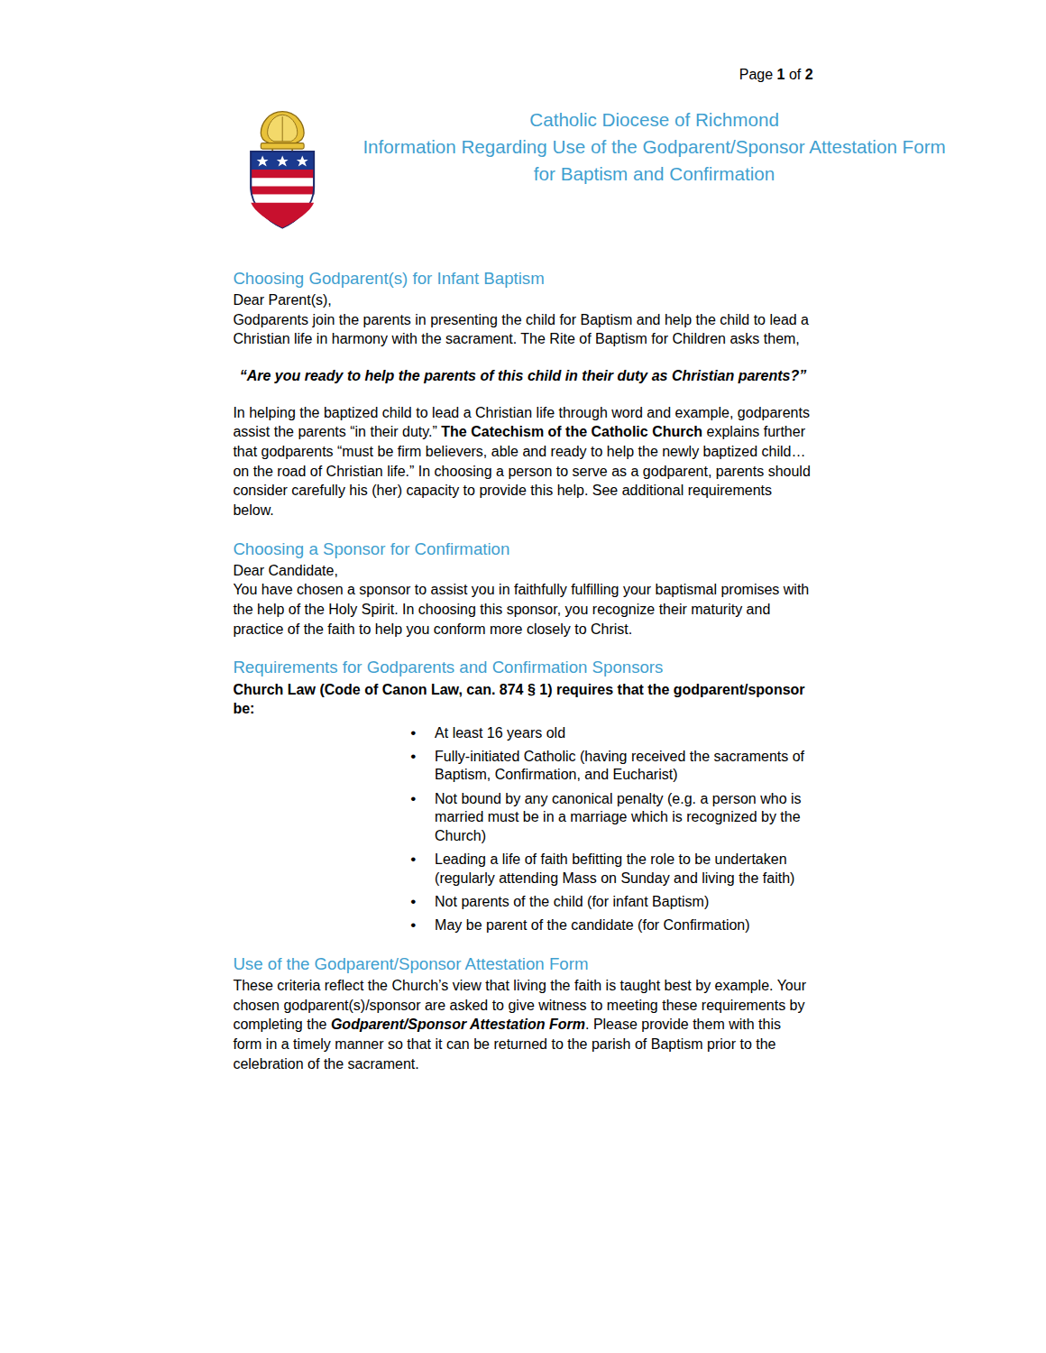Page 1 of 2
Catholic Diocese of Richmond
Information Regarding Use of the Godparent/Sponsor Attestation Form
for Baptism and Confirmation
Choosing Godparent(s) for Infant Baptism
Dear Parent(s),
Godparents join the parents in presenting the child for Baptism and help the child to lead a Christian life in harmony with the sacrament. The Rite of Baptism for Children asks them,
“Are you ready to help the parents of this child in their duty as Christian parents?”
In helping the baptized child to lead a Christian life through word and example, godparents assist the parents “in their duty.” The Catechism of the Catholic Church explains further that godparents “must be firm believers, able and ready to help the newly baptized child…on the road of Christian life.” In choosing a person to serve as a godparent, parents should consider carefully his (her) capacity to provide this help. See additional requirements below.
Choosing a Sponsor for Confirmation
Dear Candidate,
You have chosen a sponsor to assist you in faithfully fulfilling your baptismal promises with the help of the Holy Spirit. In choosing this sponsor, you recognize their maturity and practice of the faith to help you conform more closely to Christ.
Requirements for Godparents and Confirmation Sponsors
Church Law (Code of Canon Law, can. 874 § 1) requires that the godparent/sponsor be:
At least 16 years old
Fully-initiated Catholic (having received the sacraments of Baptism, Confirmation, and Eucharist)
Not bound by any canonical penalty (e.g. a person who is married must be in a marriage which is recognized by the Church)
Leading a life of faith befitting the role to be undertaken (regularly attending Mass on Sunday and living the faith)
Not parents of the child (for infant Baptism)
May be parent of the candidate (for Confirmation)
Use of the Godparent/Sponsor Attestation Form
These criteria reflect the Church’s view that living the faith is taught best by example. Your chosen godparent(s)/sponsor are asked to give witness to meeting these requirements by completing the Godparent/Sponsor Attestation Form. Please provide them with this form in a timely manner so that it can be returned to the parish of Baptism prior to the celebration of the sacrament.